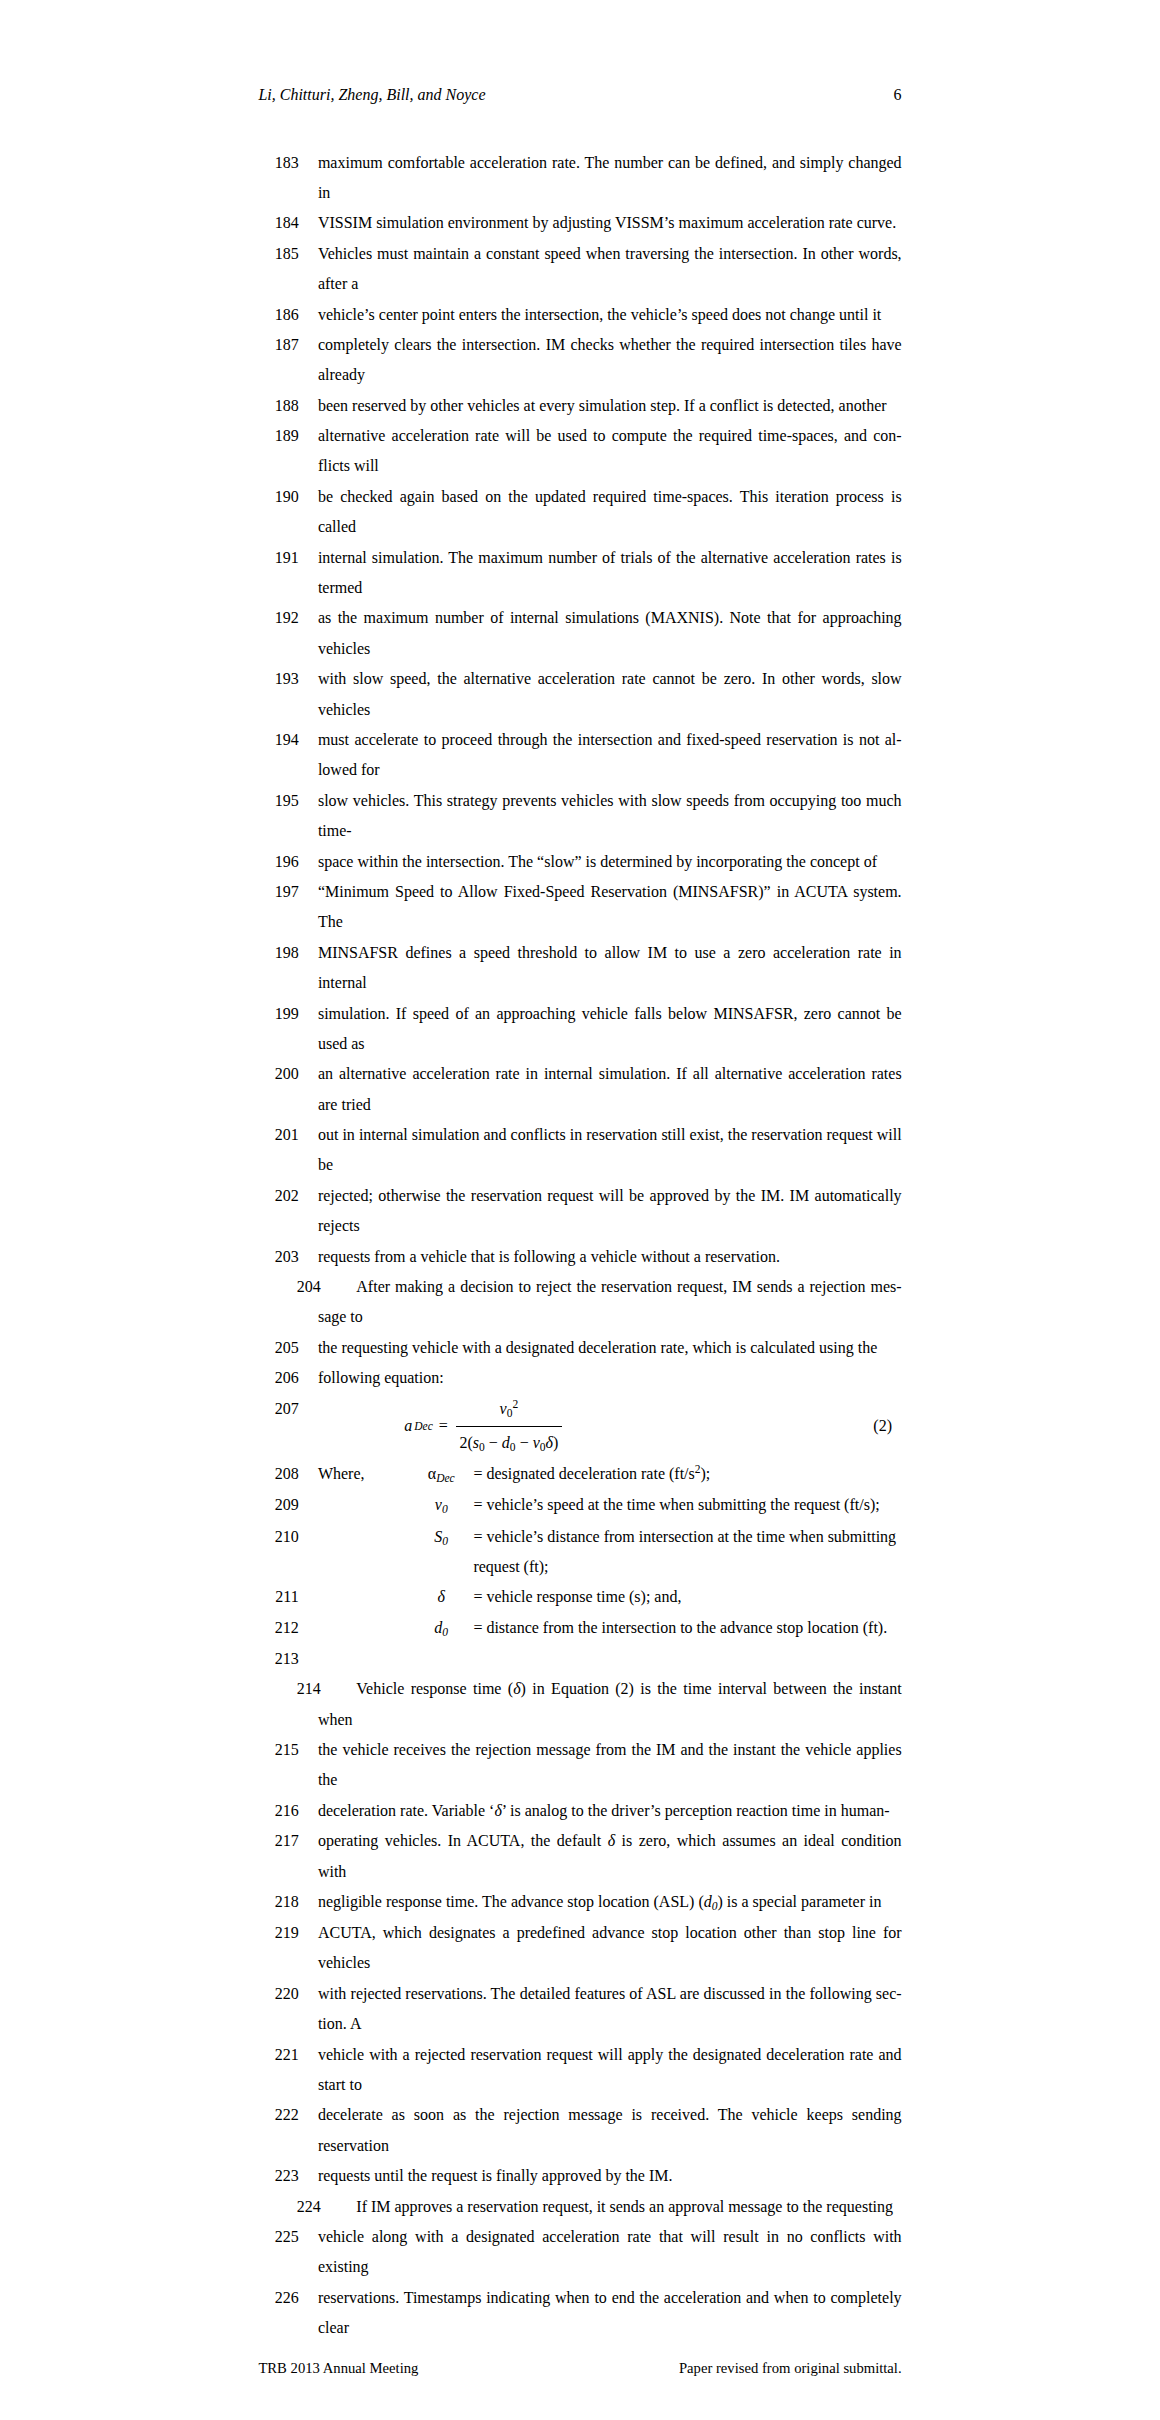Li, Chitturi, Zheng, Bill, and Noyce
6
maximum comfortable acceleration rate. The number can be defined, and simply changed in
VISSIM simulation environment by adjusting VISSM’s maximum acceleration rate curve.
Vehicles must maintain a constant speed when traversing the intersection. In other words, after a
vehicle’s center point enters the intersection, the vehicle’s speed does not change until it
completely clears the intersection. IM checks whether the required intersection tiles have already
been reserved by other vehicles at every simulation step. If a conflict is detected, another
alternative acceleration rate will be used to compute the required time-spaces, and conflicts will
be checked again based on the updated required time-spaces. This iteration process is called
internal simulation. The maximum number of trials of the alternative acceleration rates is termed
as the maximum number of internal simulations (MAXNIS). Note that for approaching vehicles
with slow speed, the alternative acceleration rate cannot be zero. In other words, slow vehicles
must accelerate to proceed through the intersection and fixed-speed reservation is not allowed for
slow vehicles. This strategy prevents vehicles with slow speeds from occupying too much time-
space within the intersection. The “slow” is determined by incorporating the concept of
“Minimum Speed to Allow Fixed-Speed Reservation (MINSAFSR)” in ACUTA system. The
MINSAFSR defines a speed threshold to allow IM to use a zero acceleration rate in internal
simulation. If speed of an approaching vehicle falls below MINSAFSR, zero cannot be used as
an alternative acceleration rate in internal simulation. If all alternative acceleration rates are tried
out in internal simulation and conflicts in reservation still exist, the reservation request will be
rejected; otherwise the reservation request will be approved by the IM. IM automatically rejects
requests from a vehicle that is following a vehicle without a reservation.
After making a decision to reject the reservation request, IM sends a rejection message to
the requesting vehicle with a designated deceleration rate, which is calculated using the
following equation:
aDec = v02 2(s0 − d0 − v0δ)
(2)
Where,
αDec
= designated deceleration rate (ft/s2);
v0
= vehicle’s speed at the time when submitting the request (ft/s);
S0
= vehicle’s distance from intersection at the time when submitting request (ft);
δ
= vehicle response time (s); and,
d0
= distance from the intersection to the advance stop location (ft).
Vehicle response time (δ) in Equation (2) is the time interval between the instant when
the vehicle receives the rejection message from the IM and the instant the vehicle applies the
deceleration rate. Variable ‘δ’ is analog to the driver’s perception reaction time in human-
operating vehicles. In ACUTA, the default δ is zero, which assumes an ideal condition with
negligible response time. The advance stop location (ASL) (d0) is a special parameter in
ACUTA, which designates a predefined advance stop location other than stop line for vehicles
with rejected reservations. The detailed features of ASL are discussed in the following section. A
vehicle with a rejected reservation request will apply the designated deceleration rate and start to
decelerate as soon as the rejection message is received. The vehicle keeps sending reservation
requests until the request is finally approved by the IM.
If IM approves a reservation request, it sends an approval message to the requesting
vehicle along with a designated acceleration rate that will result in no conflicts with existing
reservations. Timestamps indicating when to end the acceleration and when to completely clear
TRB 2013 Annual Meeting
Paper revised from original submittal.